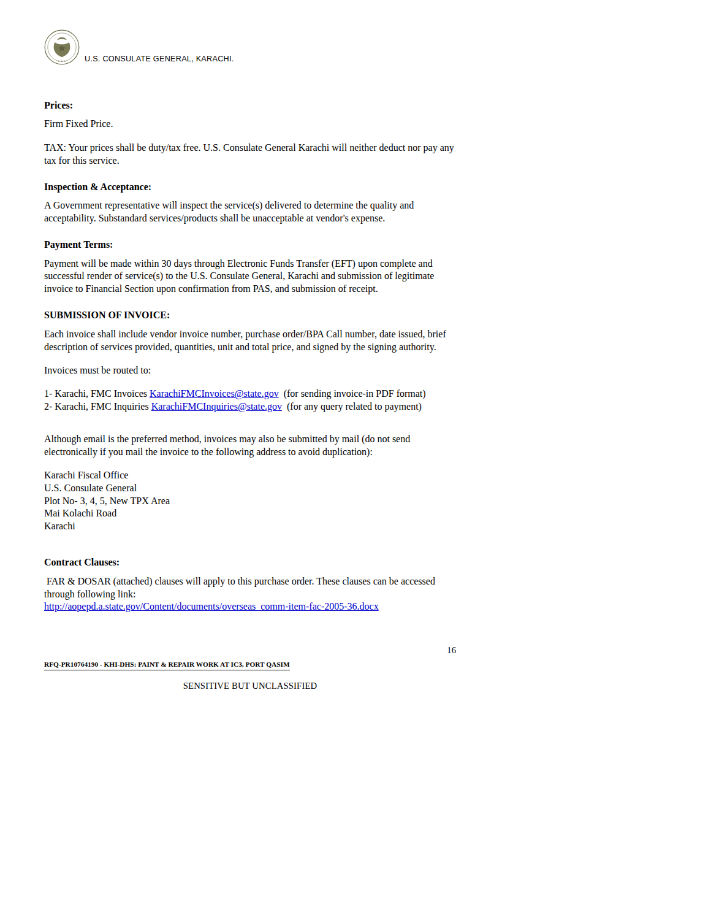★ ★ ★ U.S. CONSULATE GENERAL, KARACHI.
Prices:
Firm Fixed Price.
TAX: Your prices shall be duty/tax free. U.S. Consulate General Karachi will neither deduct nor pay any tax for this service.
Inspection & Acceptance:
A Government representative will inspect the service(s) delivered to determine the quality and acceptability. Substandard services/products shall be unacceptable at vendor's expense.
Payment Terms:
Payment will be made within 30 days through Electronic Funds Transfer (EFT) upon complete and successful render of service(s) to the U.S. Consulate General, Karachi and submission of legitimate invoice to Financial Section upon confirmation from PAS, and submission of receipt.
SUBMISSION OF INVOICE:
Each invoice shall include vendor invoice number, purchase order/BPA Call number, date issued, brief description of services provided, quantities, unit and total price, and signed by the signing authority.
Invoices must be routed to:
1- Karachi, FMC Invoices KarachiFMCInvoices@state.gov (for sending invoice-in PDF format)
2- Karachi, FMC Inquiries KarachiFMCInquiries@state.gov (for any query related to payment)
Although email is the preferred method, invoices may also be submitted by mail (do not send electronically if you mail the invoice to the following address to avoid duplication):
Karachi Fiscal Office
U.S. Consulate General
Plot No- 3, 4, 5, New TPX Area
Mai Kolachi Road
Karachi
Contract Clauses:
FAR & DOSAR (attached) clauses will apply to this purchase order. These clauses can be accessed through following link:
http://aopepd.a.state.gov/Content/documents/overseas_comm-item-fac-2005-36.docx
16
RFQ-PR10764190 - KHI-DHS: PAINT & REPAIR WORK AT IC3, PORT QASIM
SENSITIVE BUT UNCLASSIFIED